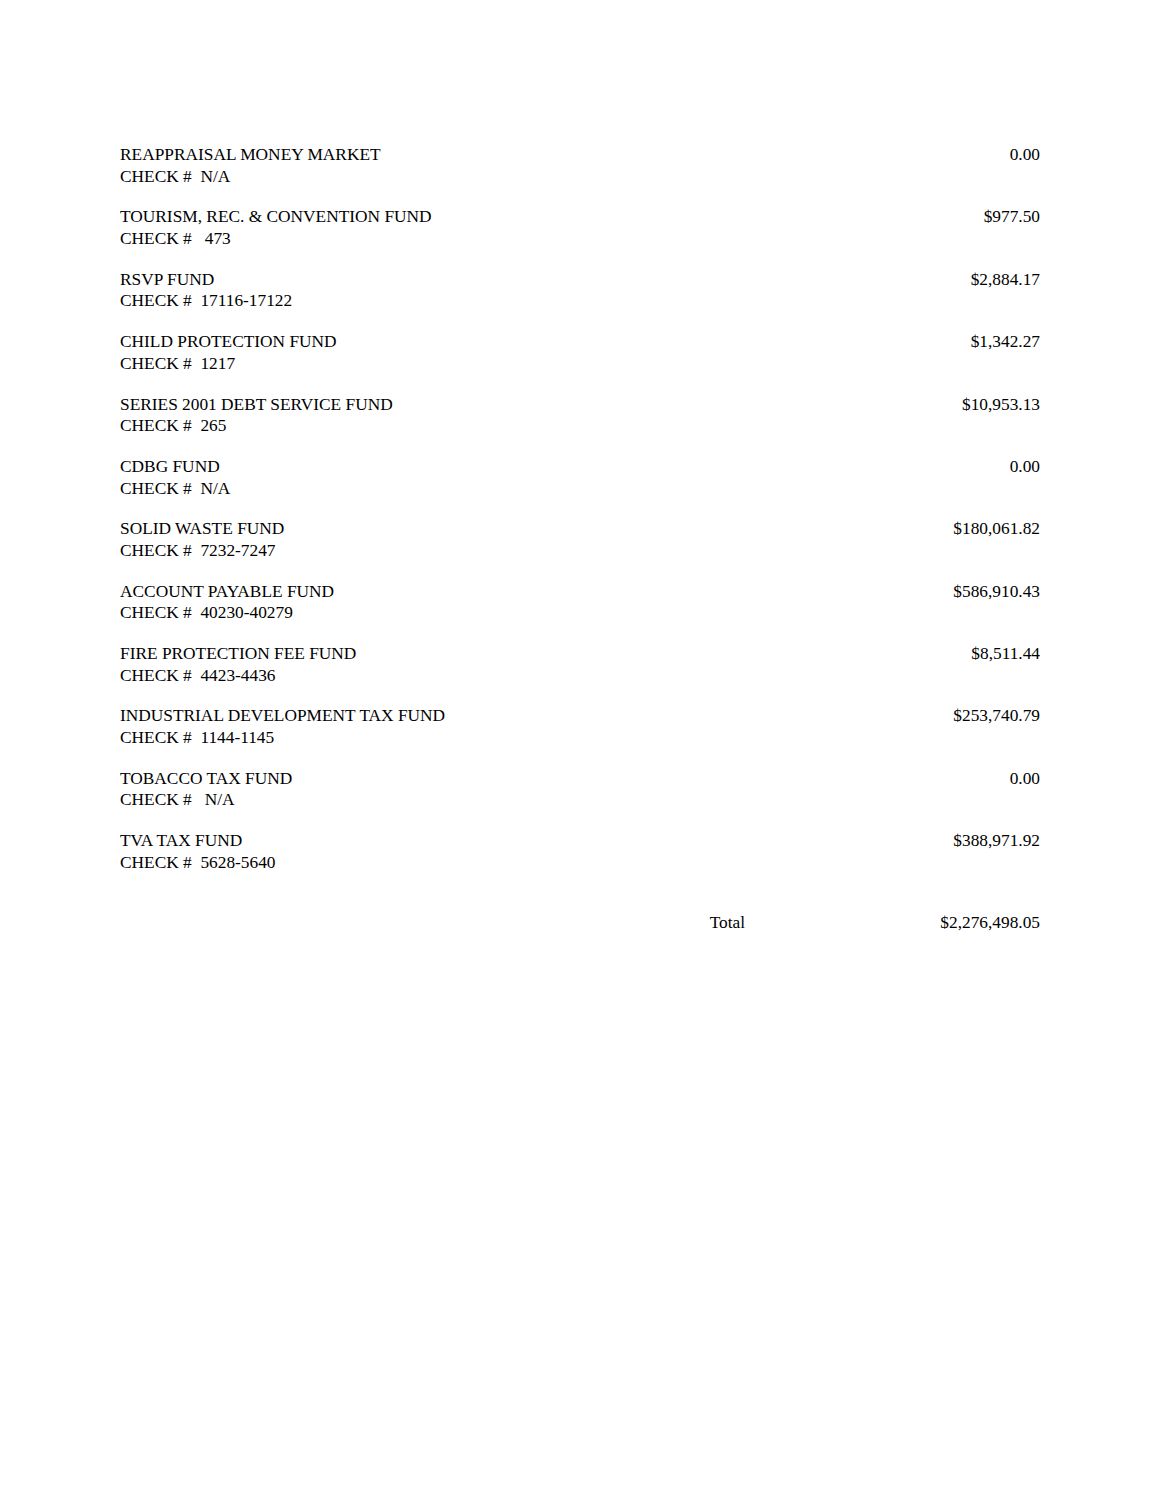| REAPPRAISAL MONEY MARKET CHECK # N/A | 0.00 |
| TOURISM, REC. & CONVENTION FUND CHECK # 473 | $977.50 |
| RSVP FUND CHECK # 17116-17122 | $2,884.17 |
| CHILD PROTECTION FUND CHECK # 1217 | $1,342.27 |
| SERIES 2001 DEBT SERVICE FUND CHECK # 265 | $10,953.13 |
| CDBG FUND CHECK # N/A | 0.00 |
| SOLID WASTE FUND CHECK # 7232-7247 | $180,061.82 |
| ACCOUNT PAYABLE FUND CHECK # 40230-40279 | $586,910.43 |
| FIRE PROTECTION FEE FUND CHECK # 4423-4436 | $8,511.44 |
| INDUSTRIAL DEVELOPMENT TAX FUND CHECK # 1144-1145 | $253,740.79 |
| TOBACCO TAX FUND CHECK # N/A | 0.00 |
| TVA TAX FUND CHECK # 5628-5640 | $388,971.92 |
| Total | $2,276,498.05 |